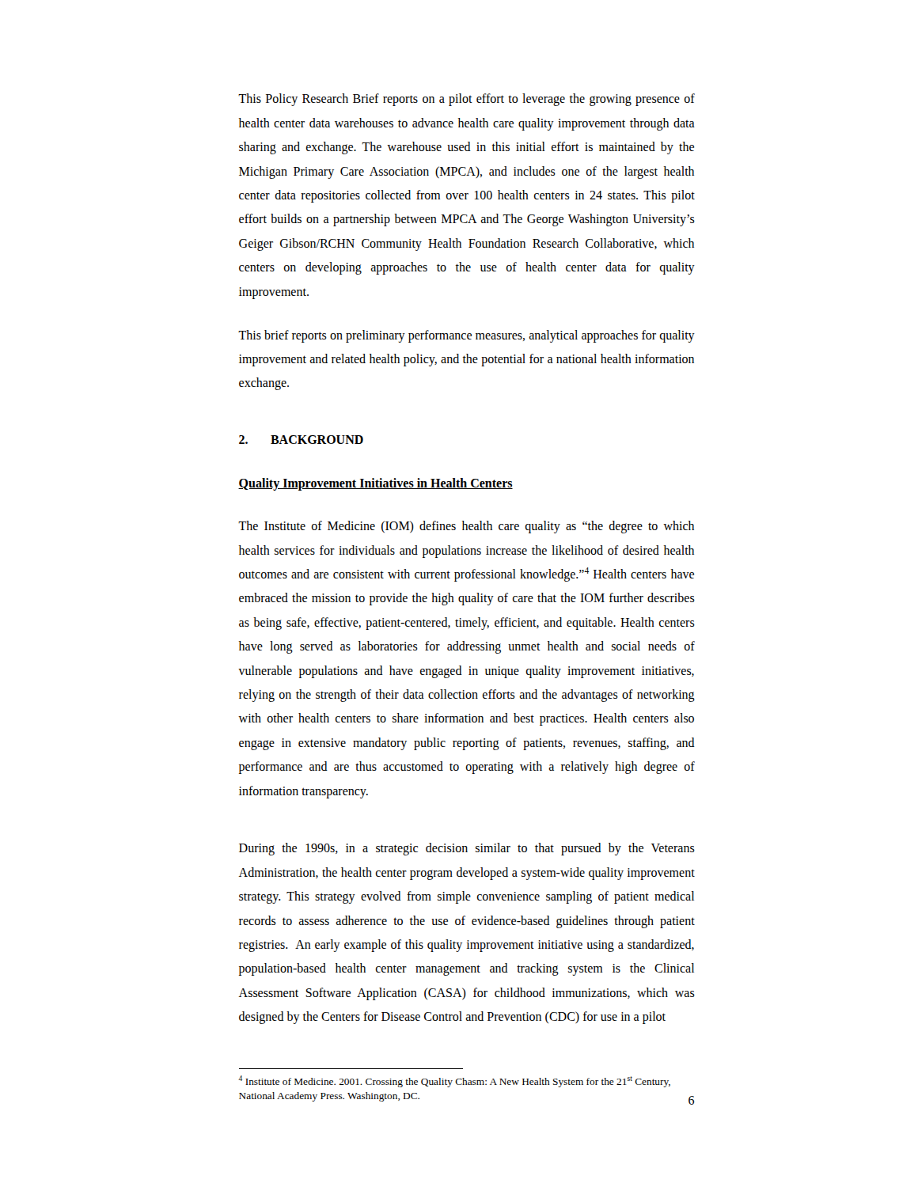This Policy Research Brief reports on a pilot effort to leverage the growing presence of health center data warehouses to advance health care quality improvement through data sharing and exchange. The warehouse used in this initial effort is maintained by the Michigan Primary Care Association (MPCA), and includes one of the largest health center data repositories collected from over 100 health centers in 24 states. This pilot effort builds on a partnership between MPCA and The George Washington University’s Geiger Gibson/RCHN Community Health Foundation Research Collaborative, which centers on developing approaches to the use of health center data for quality improvement.
This brief reports on preliminary performance measures, analytical approaches for quality improvement and related health policy, and the potential for a national health information exchange.
2. BACKGROUND
Quality Improvement Initiatives in Health Centers
The Institute of Medicine (IOM) defines health care quality as “the degree to which health services for individuals and populations increase the likelihood of desired health outcomes and are consistent with current professional knowledge.”4 Health centers have embraced the mission to provide the high quality of care that the IOM further describes as being safe, effective, patient-centered, timely, efficient, and equitable. Health centers have long served as laboratories for addressing unmet health and social needs of vulnerable populations and have engaged in unique quality improvement initiatives, relying on the strength of their data collection efforts and the advantages of networking with other health centers to share information and best practices. Health centers also engage in extensive mandatory public reporting of patients, revenues, staffing, and performance and are thus accustomed to operating with a relatively high degree of information transparency.
During the 1990s, in a strategic decision similar to that pursued by the Veterans Administration, the health center program developed a system-wide quality improvement strategy. This strategy evolved from simple convenience sampling of patient medical records to assess adherence to the use of evidence-based guidelines through patient registries. An early example of this quality improvement initiative using a standardized, population-based health center management and tracking system is the Clinical Assessment Software Application (CASA) for childhood immunizations, which was designed by the Centers for Disease Control and Prevention (CDC) for use in a pilot
4 Institute of Medicine. 2001. Crossing the Quality Chasm: A New Health System for the 21st Century, National Academy Press. Washington, DC.
6